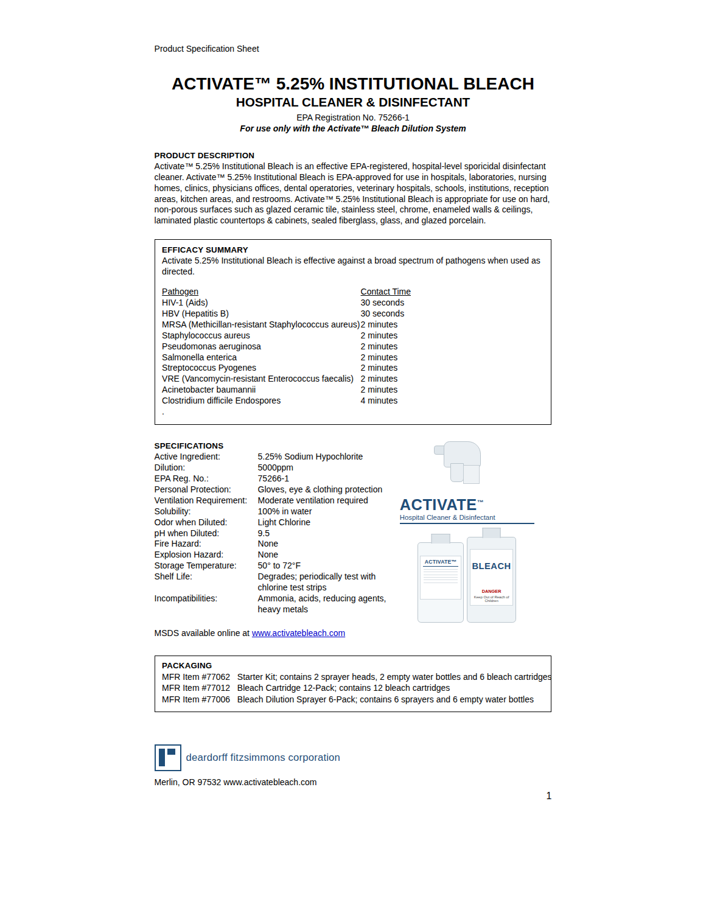Product Specification Sheet
ACTIVATE™ 5.25% INSTITUTIONAL BLEACH
HOSPITAL CLEANER & DISINFECTANT
EPA Registration No. 75266-1
For use only with the Activate™ Bleach Dilution System
PRODUCT DESCRIPTION
Activate™ 5.25% Institutional Bleach is an effective EPA-registered, hospital-level sporicidal disinfectant cleaner. Activate™ 5.25% Institutional Bleach is EPA-approved for use in hospitals, laboratories, nursing homes, clinics, physicians offices, dental operatories, veterinary hospitals, schools, institutions, reception areas, kitchen areas, and restrooms. Activate™ 5.25% Institutional Bleach is appropriate for use on hard, non-porous surfaces such as glazed ceramic tile, stainless steel, chrome, enameled walls & ceilings, laminated plastic countertops & cabinets, sealed fiberglass, glass, and glazed porcelain.
EFFICACY SUMMARY
Activate 5.25% Institutional Bleach is effective against a broad spectrum of pathogens when used as directed.
| Pathogen | Contact Time |
| --- | --- |
| HIV-1 (Aids) | 30 seconds |
| HBV (Hepatitis B) | 30 seconds |
| MRSA (Methicillan-resistant Staphylococcus aureus) | 2 minutes |
| Staphylococcus aureus | 2 minutes |
| Pseudomonas aeruginosa | 2 minutes |
| Salmonella enterica | 2 minutes |
| Streptococcus Pyogenes | 2 minutes |
| VRE (Vancomycin-resistant Enterococcus faecalis) | 2 minutes |
| Acinetobacter baumannii | 2 minutes |
| Clostridium difficile Endospores | 4 minutes |
.
SPECIFICATIONS
| Active Ingredient: | 5.25% Sodium Hypochlorite |
| Dilution: | 5000ppm |
| EPA Reg. No.: | 75266-1 |
| Personal Protection: | Gloves, eye & clothing protection |
| Ventilation Requirement: | Moderate ventilation required |
| Solubility: | 100% in water |
| Odor when Diluted: | Light Chlorine |
| pH when Diluted: | 9.5 |
| Fire Hazard: | None |
| Explosion Hazard: | None |
| Storage Temperature: | 50° to 72°F |
| Shelf Life: | Degrades; periodically test with chlorine test strips |
| Incompatibilities: | Ammonia, acids, reducing agents, heavy metals |
MSDS available online at www.activatebleach.com
ACTIVATE™
Hospital Cleaner & Disinfectant
ACTIVATE™
BLEACH
DANGER
Keep Out of Reach of Children
PACKAGING
MFR Item #77062 Starter Kit; contains 2 sprayer heads, 2 empty water bottles and 6 bleach cartridges
MFR Item #77012 Bleach Cartridge 12-Pack; contains 12 bleach cartridges
MFR Item #77006 Bleach Dilution Sprayer 6-Pack; contains 6 sprayers and 6 empty water bottles
deardorff fitzsimmons corporation
Merlin, OR 97532 www.activatebleach.com
1